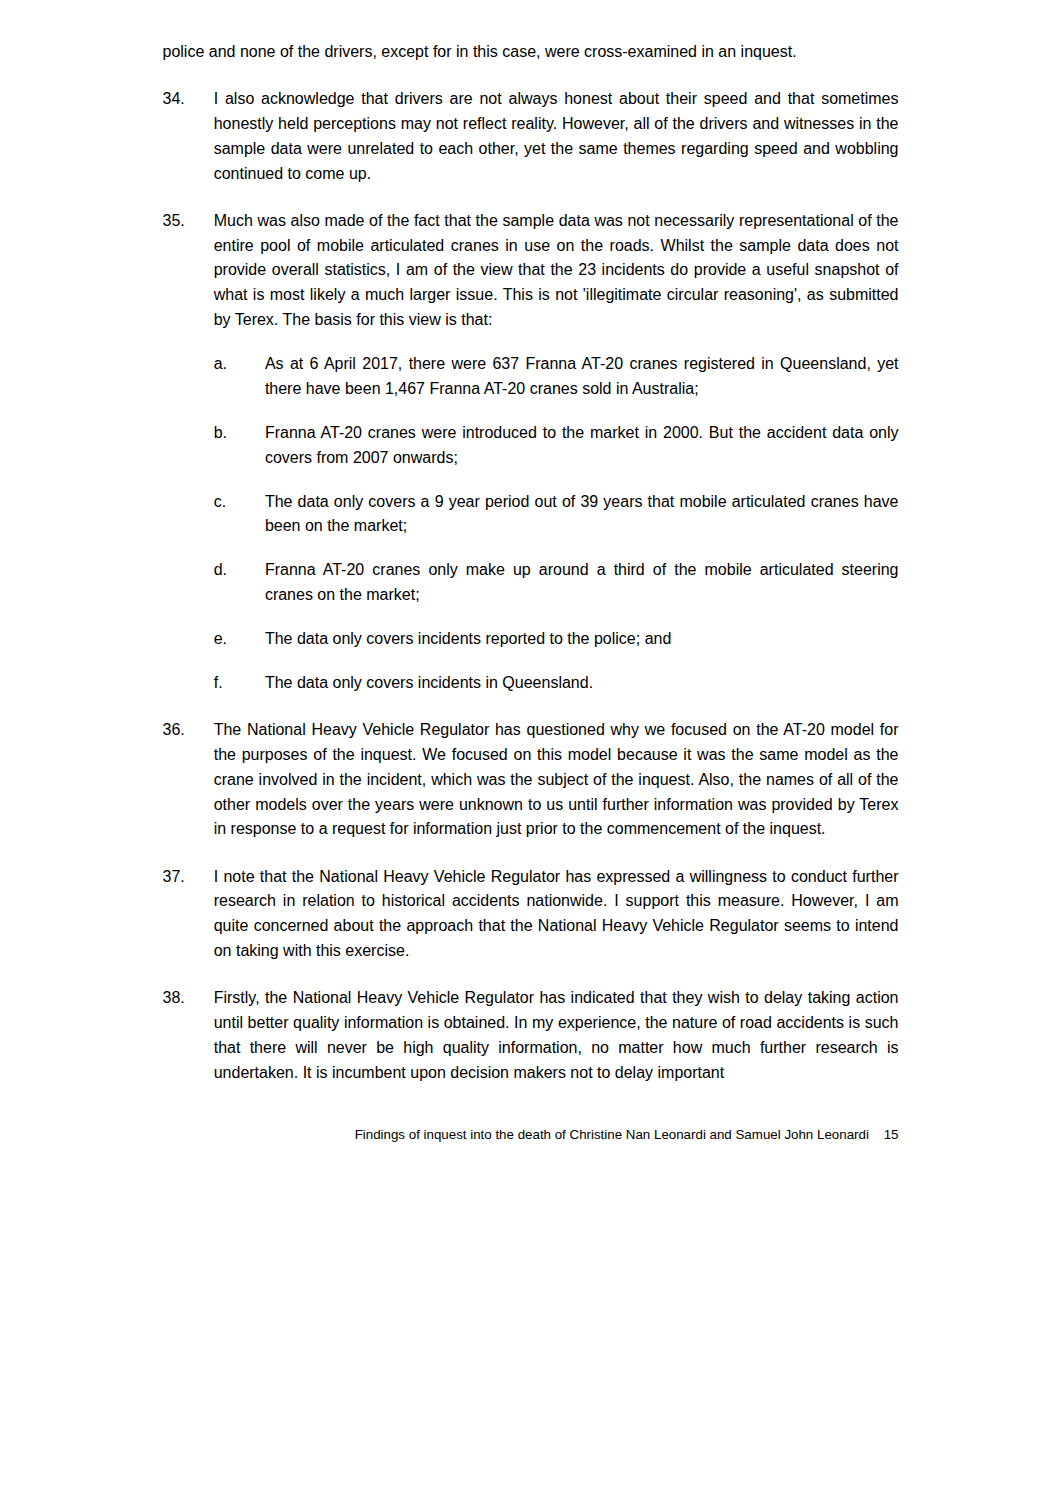police and none of the drivers, except for in this case, were cross-examined in an inquest.
I also acknowledge that drivers are not always honest about their speed and that sometimes honestly held perceptions may not reflect reality. However, all of the drivers and witnesses in the sample data were unrelated to each other, yet the same themes regarding speed and wobbling continued to come up.
Much was also made of the fact that the sample data was not necessarily representational of the entire pool of mobile articulated cranes in use on the roads. Whilst the sample data does not provide overall statistics, I am of the view that the 23 incidents do provide a useful snapshot of what is most likely a much larger issue. This is not 'illegitimate circular reasoning', as submitted by Terex. The basis for this view is that:
As at 6 April 2017, there were 637 Franna AT-20 cranes registered in Queensland, yet there have been 1,467 Franna AT-20 cranes sold in Australia;
Franna AT-20 cranes were introduced to the market in 2000. But the accident data only covers from 2007 onwards;
The data only covers a 9 year period out of 39 years that mobile articulated cranes have been on the market;
Franna AT-20 cranes only make up around a third of the mobile articulated steering cranes on the market;
The data only covers incidents reported to the police; and
The data only covers incidents in Queensland.
The National Heavy Vehicle Regulator has questioned why we focused on the AT-20 model for the purposes of the inquest. We focused on this model because it was the same model as the crane involved in the incident, which was the subject of the inquest. Also, the names of all of the other models over the years were unknown to us until further information was provided by Terex in response to a request for information just prior to the commencement of the inquest.
I note that the National Heavy Vehicle Regulator has expressed a willingness to conduct further research in relation to historical accidents nationwide. I support this measure. However, I am quite concerned about the approach that the National Heavy Vehicle Regulator seems to intend on taking with this exercise.
Firstly, the National Heavy Vehicle Regulator has indicated that they wish to delay taking action until better quality information is obtained. In my experience, the nature of road accidents is such that there will never be high quality information, no matter how much further research is undertaken. It is incumbent upon decision makers not to delay important
Findings of inquest into the death of Christine Nan Leonardi and Samuel John Leonardi 15